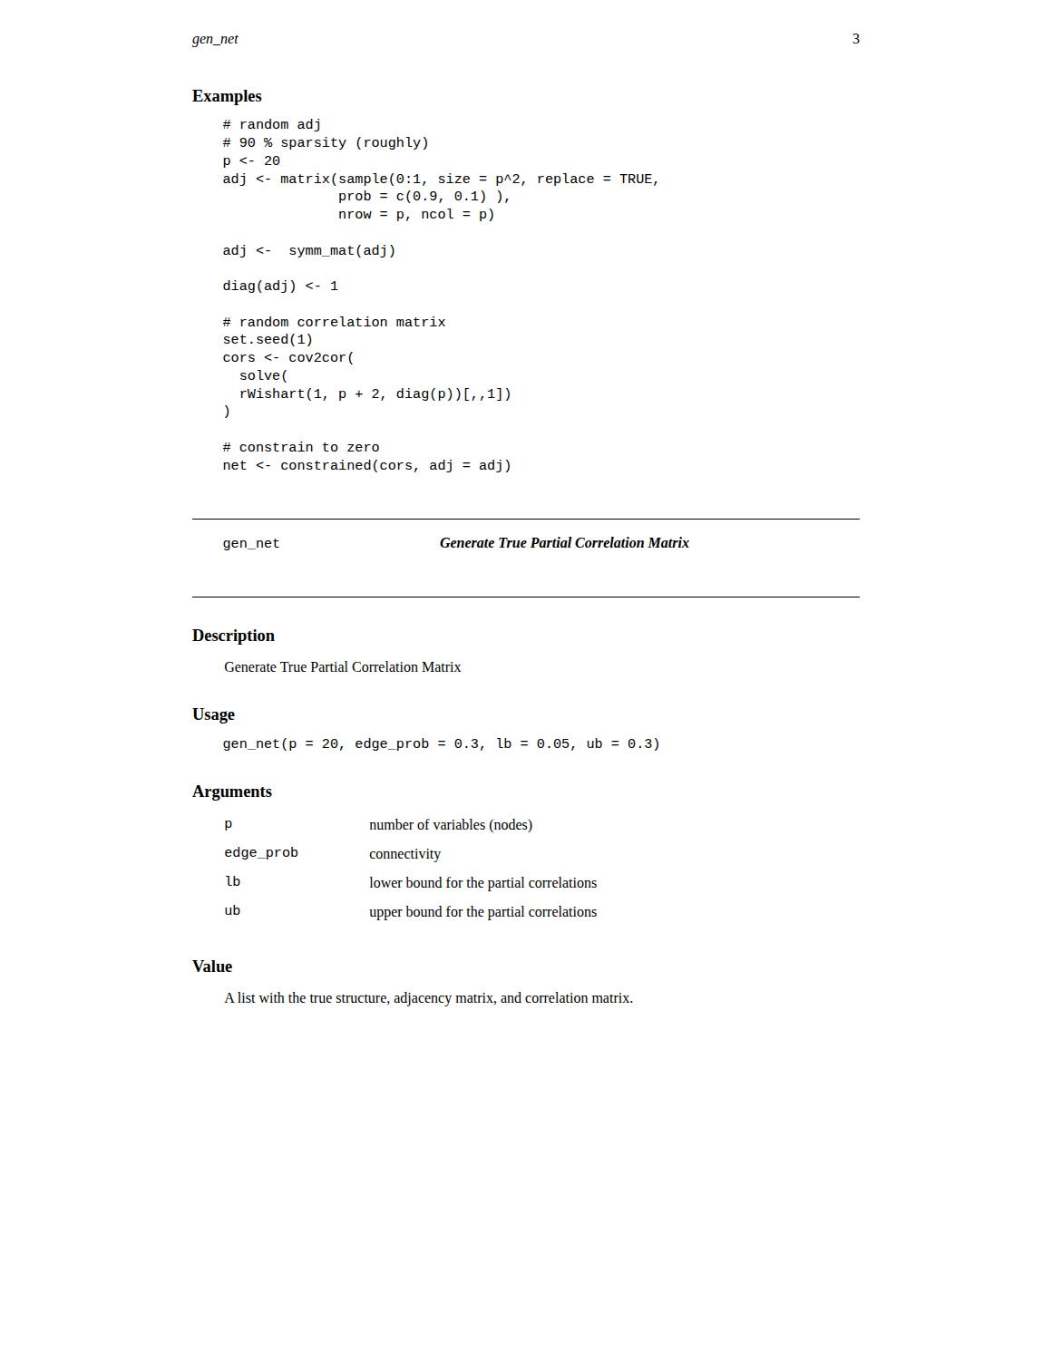gen_net 3
Examples
# random adj
# 90 % sparsity (roughly)
p <- 20
adj <- matrix(sample(0:1, size = p^2, replace = TRUE,
              prob = c(0.9, 0.1) ),
              nrow = p, ncol = p)

adj <-  symm_mat(adj)

diag(adj) <- 1

# random correlation matrix
set.seed(1)
cors <- cov2cor(
  solve(
  rWishart(1, p + 2, diag(p))[,,1])
)

# constrain to zero
net <- constrained(cors, adj = adj)
gen_net Generate True Partial Correlation Matrix
Description
Generate True Partial Correlation Matrix
Usage
gen_net(p = 20, edge_prob = 0.3, lb = 0.05, ub = 0.3)
Arguments
p
number of variables (nodes)
edge_prob
connectivity
lb
lower bound for the partial correlations
ub
upper bound for the partial correlations
Value
A list with the true structure, adjacency matrix, and correlation matrix.